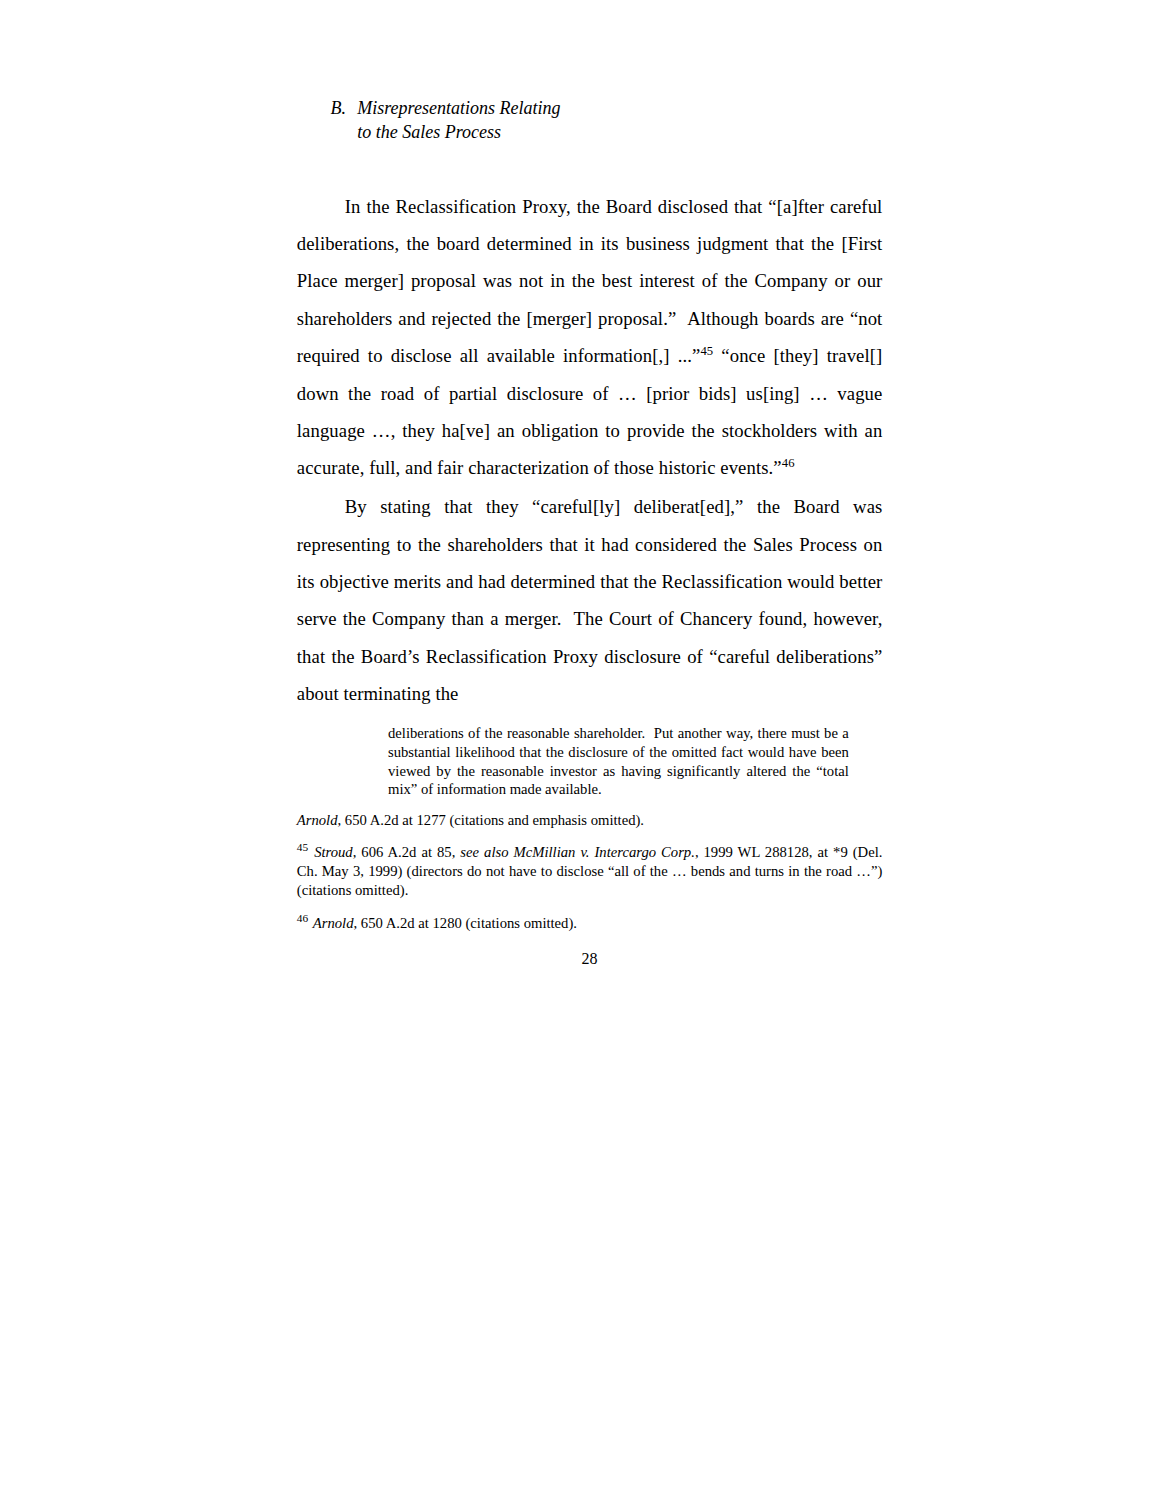B. Misrepresentations Relating
to the Sales Process
In the Reclassification Proxy, the Board disclosed that “[a]fter careful deliberations, the board determined in its business judgment that the [First Place merger] proposal was not in the best interest of the Company or our shareholders and rejected the [merger] proposal.” Although boards are “not required to disclose all available information[,] ...”45 “once [they] travel[] down the road of partial disclosure of … [prior bids] us[ing] … vague language …, they ha[ve] an obligation to provide the stockholders with an accurate, full, and fair characterization of those historic events.”46
By stating that they “careful[ly] deliberat[ed],” the Board was representing to the shareholders that it had considered the Sales Process on its objective merits and had determined that the Reclassification would better serve the Company than a merger. The Court of Chancery found, however, that the Board’s Reclassification Proxy disclosure of “careful deliberations” about terminating the
deliberations of the reasonable shareholder. Put another way, there must be a substantial likelihood that the disclosure of the omitted fact would have been viewed by the reasonable investor as having significantly altered the “total mix” of information made available.
Arnold, 650 A.2d at 1277 (citations and emphasis omitted).
45 Stroud, 606 A.2d at 85, see also McMillian v. Intercargo Corp., 1999 WL 288128, at *9 (Del. Ch. May 3, 1999) (directors do not have to disclose “all of the … bends and turns in the road …”) (citations omitted).
46 Arnold, 650 A.2d at 1280 (citations omitted).
28